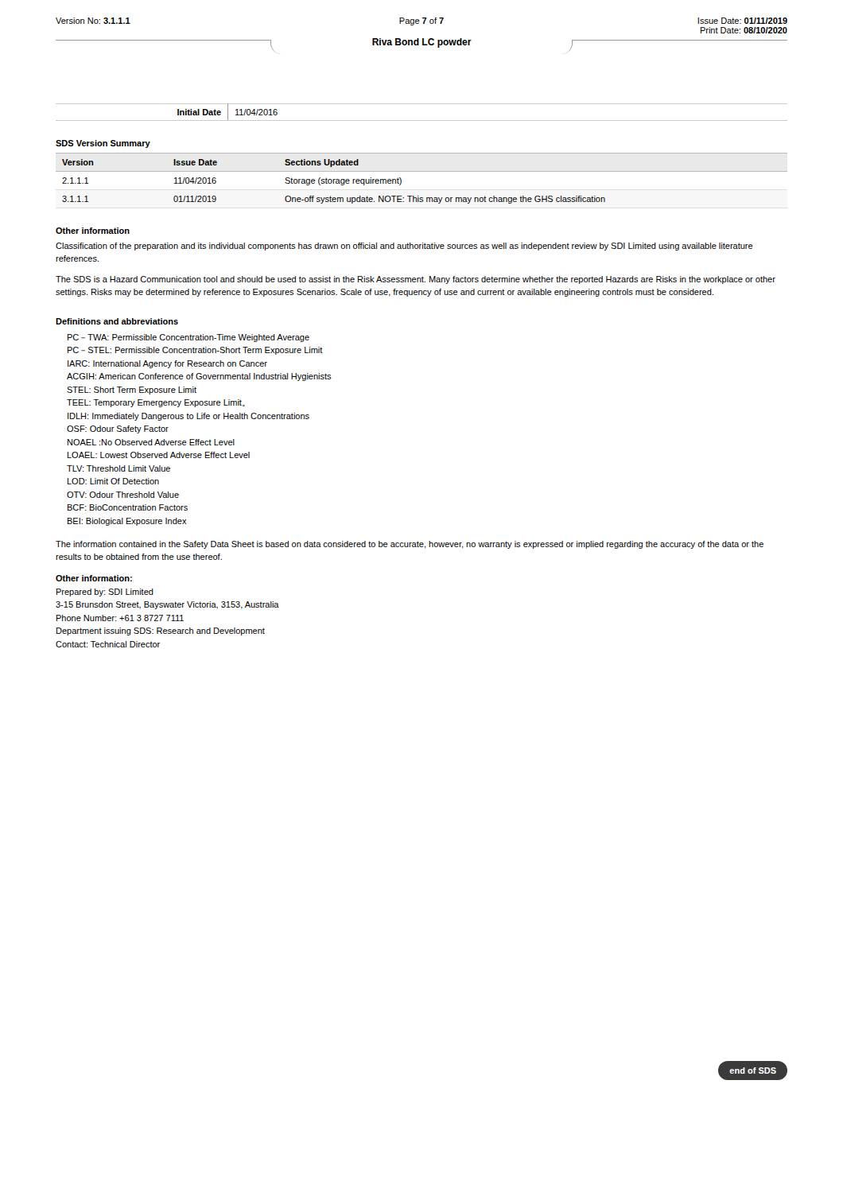Version No: 3.1.1.1
Page 7 of 7
Riva Bond LC powder
Issue Date: 01/11/2019
Print Date: 08/10/2020
| Initial Date | 11/04/2016 | |
SDS Version Summary
| Version | Issue Date | Sections Updated |
| --- | --- | --- |
| 2.1.1.1 | 11/04/2016 | Storage (storage requirement) |
| 3.1.1.1 | 01/11/2019 | One-off system update. NOTE: This may or may not change the GHS classification |
Other information
Classification of the preparation and its individual components has drawn on official and authoritative sources as well as independent review by SDI Limited using available literature references.
The SDS is a Hazard Communication tool and should be used to assist in the Risk Assessment. Many factors determine whether the reported Hazards are Risks in the workplace or other settings. Risks may be determined by reference to Exposures Scenarios. Scale of use, frequency of use and current or available engineering controls must be considered.
Definitions and abbreviations
PC－TWA: Permissible Concentration-Time Weighted Average
PC－STEL: Permissible Concentration-Short Term Exposure Limit
IARC: International Agency for Research on Cancer
ACGIH: American Conference of Governmental Industrial Hygienists
STEL: Short Term Exposure Limit
TEEL: Temporary Emergency Exposure Limit。
IDLH: Immediately Dangerous to Life or Health Concentrations
OSF: Odour Safety Factor
NOAEL :No Observed Adverse Effect Level
LOAEL: Lowest Observed Adverse Effect Level
TLV: Threshold Limit Value
LOD: Limit Of Detection
OTV: Odour Threshold Value
BCF: BioConcentration Factors
BEI: Biological Exposure Index
The information contained in the Safety Data Sheet is based on data considered to be accurate, however, no warranty is expressed or implied regarding the accuracy of the data or the results to be obtained from the use thereof.
Other information:
Prepared by: SDI Limited
3-15 Brunsdon Street, Bayswater Victoria, 3153, Australia
Phone Number: +61 3 8727 7111
Department issuing SDS: Research and Development
Contact: Technical Director
end of SDS